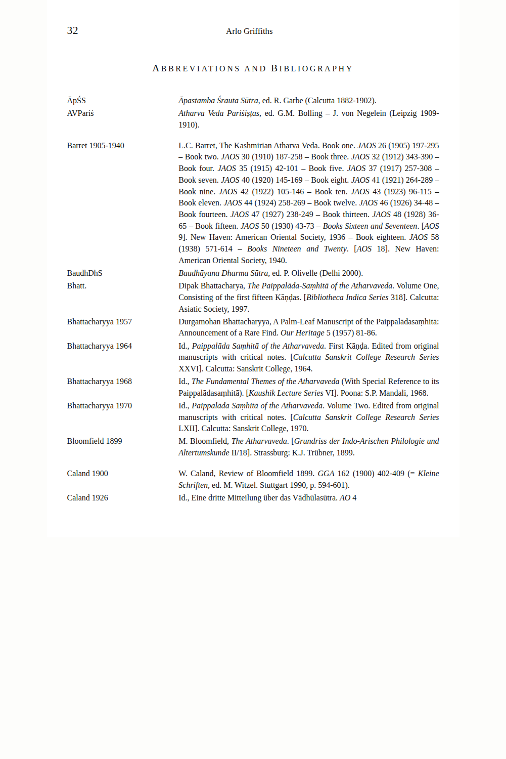32 Arlo Griffiths
Abbreviations and Bibliography
ĀpŚS
Āpastamba Śrauta Sūtra, ed. R. Garbe (Calcutta 1882-1902).
AVPariś
Atharva Veda Pariśiṣṭas, ed. G.M. Bolling – J. von Negelein (Leipzig 1909-1910).
Barret 1905-1940
L.C. Barret, The Kashmirian Atharva Veda. Book one. JAOS 26 (1905) 197-295 – Book two. JAOS 30 (1910) 187-258 – Book three. JAOS 32 (1912) 343-390 – Book four. JAOS 35 (1915) 42-101 – Book five. JAOS 37 (1917) 257-308 – Book seven. JAOS 40 (1920) 145-169 – Book eight. JAOS 41 (1921) 264-289 – Book nine. JAOS 42 (1922) 105-146 – Book ten. JAOS 43 (1923) 96-115 – Book eleven. JAOS 44 (1924) 258-269 – Book twelve. JAOS 46 (1926) 34-48 – Book fourteen. JAOS 47 (1927) 238-249 – Book thirteen. JAOS 48 (1928) 36-65 – Book fifteen. JAOS 50 (1930) 43-73 – Books Sixteen and Seventeen. [AOS 9]. New Haven: American Oriental Society, 1936 – Book eighteen. JAOS 58 (1938) 571-614 – Books Nineteen and Twenty. [AOS 18]. New Haven: American Oriental Society, 1940.
BaudhDhS
Baudhāyana Dharma Sūtra, ed. P. Olivelle (Delhi 2000).
Bhatt.
Dipak Bhattacharya, The Paippalāda-Saṃhitā of the Atharvaveda. Volume One, Consisting of the first fifteen Kāṇḍas. [Bibliotheca Indica Series 318]. Calcutta: Asiatic Society, 1997.
Bhattacharyya 1957
Durgamohan Bhattacharyya, A Palm-Leaf Manuscript of the Paippalādasaṃhitā: Announcement of a Rare Find. Our Heritage 5 (1957) 81-86.
Bhattacharyya 1964
Id., Paippalāda Saṃhitā of the Atharvaveda. First Kāṇḍa. Edited from original manuscripts with critical notes. [Calcutta Sanskrit College Research Series XXVI]. Calcutta: Sanskrit College, 1964.
Bhattacharyya 1968
Id., The Fundamental Themes of the Atharvaveda (With Special Reference to its Paippalādasaṃhitā). [Kaushik Lecture Series VI]. Poona: S.P. Mandali, 1968.
Bhattacharyya 1970
Id., Paippalāda Saṃhitā of the Atharvaveda. Volume Two. Edited from original manuscripts with critical notes. [Calcutta Sanskrit College Research Series LXII]. Calcutta: Sanskrit College, 1970.
Bloomfield 1899
M. Bloomfield, The Atharvaveda. [Grundriss der Indo-Arischen Philologie und Altertumskunde II/18]. Strassburg: K.J. Trübner, 1899.
Caland 1900
W. Caland, Review of Bloomfield 1899. GGA 162 (1900) 402-409 (= Kleine Schriften, ed. M. Witzel. Stuttgart 1990, p. 594-601).
Caland 1926
Id., Eine dritte Mitteilung über das Vādhūlasūtra. AO 4